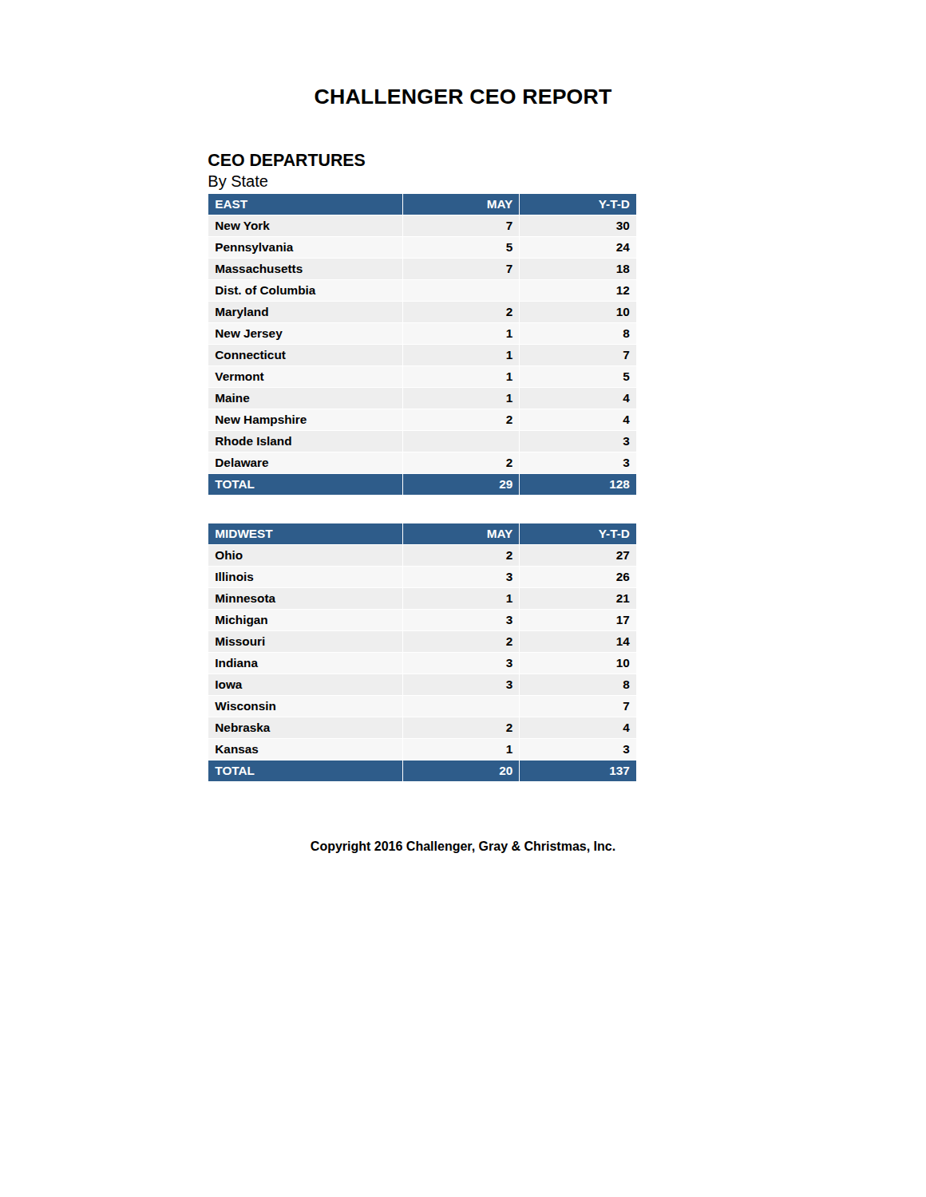CHALLENGER CEO REPORT
CEO DEPARTURES
By State
| EAST | MAY | Y-T-D |
| --- | --- | --- |
| New York | 7 | 30 |
| Pennsylvania | 5 | 24 |
| Massachusetts | 7 | 18 |
| Dist. of Columbia | | 12 |
| Maryland | 2 | 10 |
| New Jersey | 1 | 8 |
| Connecticut | 1 | 7 |
| Vermont | 1 | 5 |
| Maine | 1 | 4 |
| New Hampshire | 2 | 4 |
| Rhode Island | | 3 |
| Delaware | 2 | 3 |
| TOTAL | 29 | 128 |
| MIDWEST | MAY | Y-T-D |
| --- | --- | --- |
| Ohio | 2 | 27 |
| Illinois | 3 | 26 |
| Minnesota | 1 | 21 |
| Michigan | 3 | 17 |
| Missouri | 2 | 14 |
| Indiana | 3 | 10 |
| Iowa | 3 | 8 |
| Wisconsin | | 7 |
| Nebraska | 2 | 4 |
| Kansas | 1 | 3 |
| TOTAL | 20 | 137 |
Copyright 2016 Challenger, Gray & Christmas, Inc.